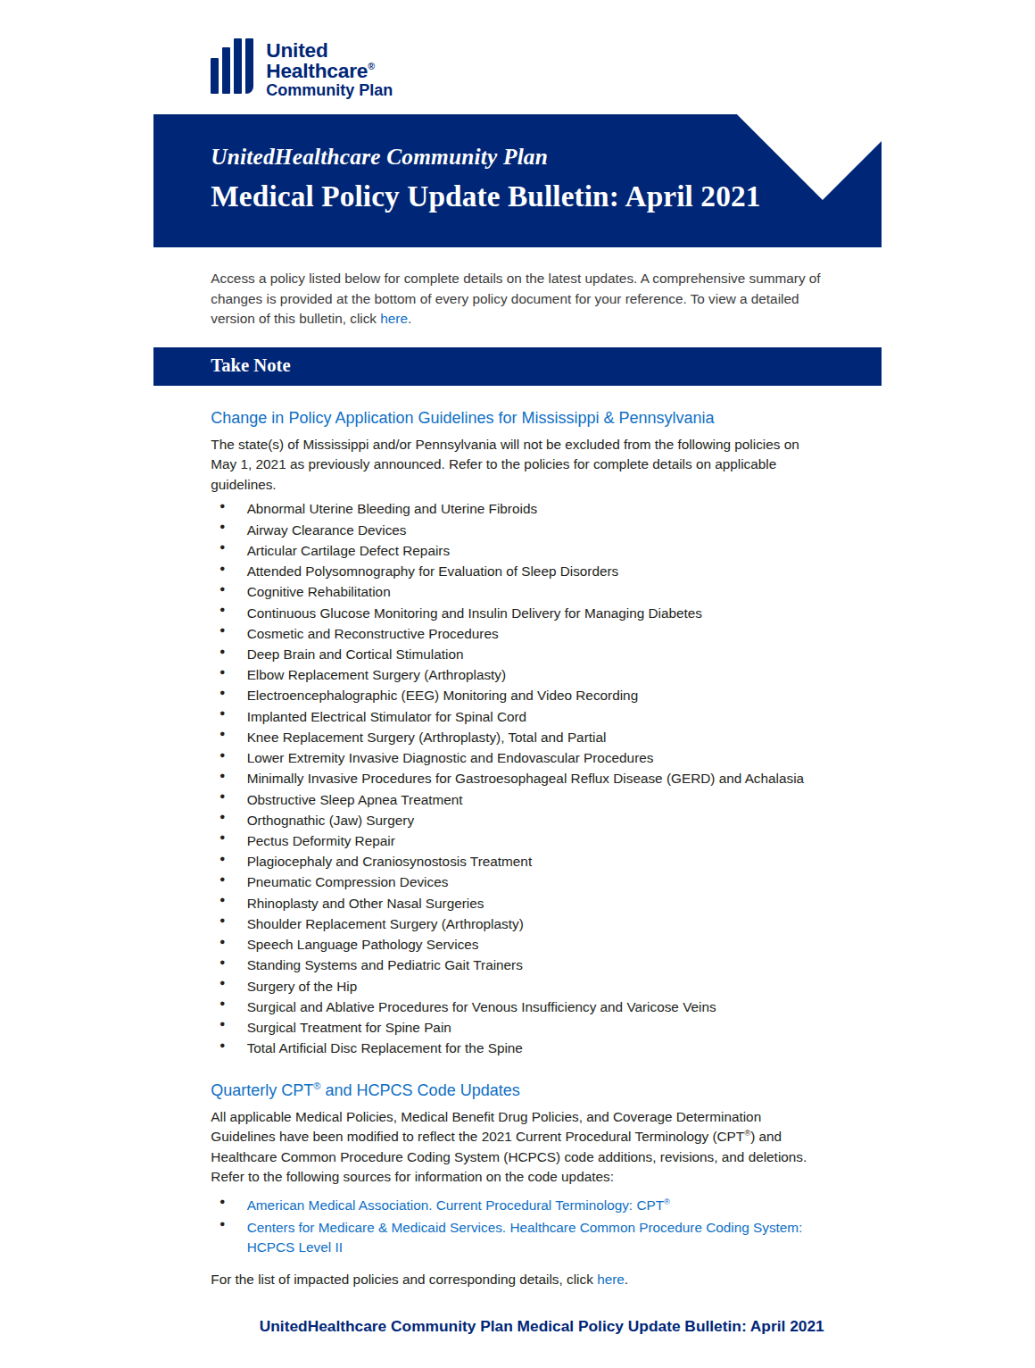United
Healthcare® Community Plan
UnitedHealthcare Community Plan
Medical Policy Update Bulletin: April 2021
Access a policy listed below for complete details on the latest updates. A comprehensive summary of changes is provided at the bottom of every policy document for your reference. To view a detailed version of this bulletin, click here.
Take Note
Change in Policy Application Guidelines for Mississippi & Pennsylvania
The state(s) of Mississippi and/or Pennsylvania will not be excluded from the following policies on May 1, 2021 as previously announced. Refer to the policies for complete details on applicable guidelines.
Abnormal Uterine Bleeding and Uterine Fibroids
Airway Clearance Devices
Articular Cartilage Defect Repairs
Attended Polysomnography for Evaluation of Sleep Disorders
Cognitive Rehabilitation
Continuous Glucose Monitoring and Insulin Delivery for Managing Diabetes
Cosmetic and Reconstructive Procedures
Deep Brain and Cortical Stimulation
Elbow Replacement Surgery (Arthroplasty)
Electroencephalographic (EEG) Monitoring and Video Recording
Implanted Electrical Stimulator for Spinal Cord
Knee Replacement Surgery (Arthroplasty), Total and Partial
Lower Extremity Invasive Diagnostic and Endovascular Procedures
Minimally Invasive Procedures for Gastroesophageal Reflux Disease (GERD) and Achalasia
Obstructive Sleep Apnea Treatment
Orthognathic (Jaw) Surgery
Pectus Deformity Repair
Plagiocephaly and Craniosynostosis Treatment
Pneumatic Compression Devices
Rhinoplasty and Other Nasal Surgeries
Shoulder Replacement Surgery (Arthroplasty)
Speech Language Pathology Services
Standing Systems and Pediatric Gait Trainers
Surgery of the Hip
Surgical and Ablative Procedures for Venous Insufficiency and Varicose Veins
Surgical Treatment for Spine Pain
Total Artificial Disc Replacement for the Spine
Quarterly CPT® and HCPCS Code Updates
All applicable Medical Policies, Medical Benefit Drug Policies, and Coverage Determination Guidelines have been modified to reflect the 2021 Current Procedural Terminology (CPT®) and Healthcare Common Procedure Coding System (HCPCS) code additions, revisions, and deletions. Refer to the following sources for information on the code updates:
American Medical Association. Current Procedural Terminology: CPT®
Centers for Medicare & Medicaid Services. Healthcare Common Procedure Coding System: HCPCS Level II
For the list of impacted policies and corresponding details, click here.
UnitedHealthcare Community Plan Medical Policy Update Bulletin: April 2021